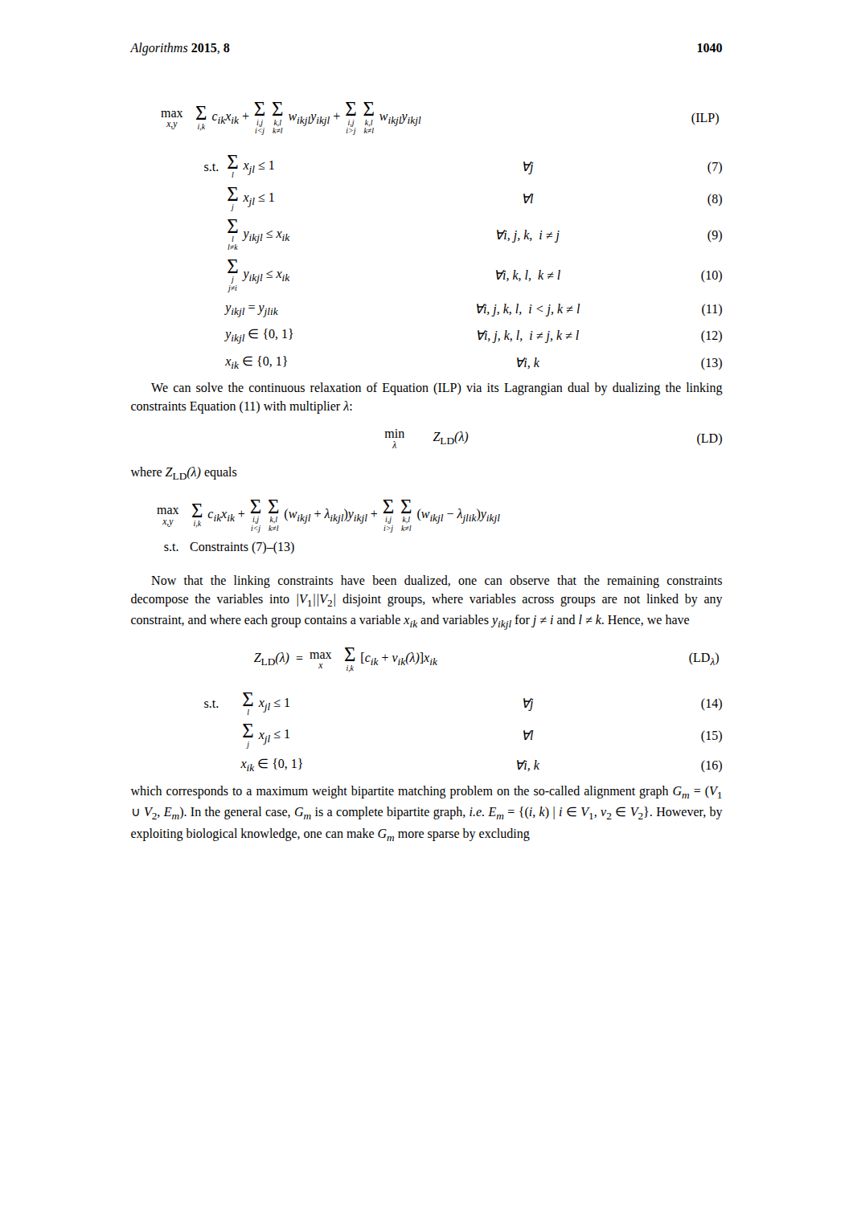Algorithms 2015, 8
1040
| max x,y | Σ i,k c ik x ik + Σ i,j i<j Σ k,l k≠l w ikjl y ikjl + Σ i,j i>j Σ k,l k≠l w ikjl y ikjl | (ILP) |
| s.t. | Σ l x jl ≤ 1 | ∀j | (7) |
| | Σ j x jl ≤ 1 | ∀l | (8) |
| | Σ l l≠k y ikjl ≤ x ik | ∀i, j, k, i ≠ j | (9) |
| | Σ j j≠i y ikjl ≤ x ik | ∀i, k, l, k ≠ l | (10) |
| | y ikjl = y jlik | ∀i, j, k, l, i < j, k ≠ l | (11) |
| | y ikjl ∈ {0, 1} | ∀i, j, k, l, i ≠ j, k ≠ l | (12) |
| | x ik ∈ {0, 1} | ∀i, k | (13) |
We can solve the continuous relaxation of Equation (ILP) via its Lagrangian dual by dualizing the linking constraints Equation (11) with multiplier λ:
min λ ZLD(λ)
(LD)
where ZLD(λ) equals
| max x,y | Σ i,k c ik x ik + Σ i,j i<j Σ k,l k≠l ( w ikjl + λ ikjl ) y ikjl + Σ i,j i>j Σ k,l k≠l ( w ikjl − λ jlik ) y ikjl |
| s.t. | Constraints (7)–(13) |
Now that the linking constraints have been dualized, one can observe that the remaining constraints decompose the variables into |V1||V2| disjoint groups, where variables across groups are not linked by any constraint, and where each group contains a variable xik and variables yikjl for j ≠ i and l ≠ k. Hence, we have
| Z LD (λ) = max x | Σ i,k [ c ik + v ik (λ) ] x ik | (LD λ ) |
| s.t. | Σ l x jl ≤ 1 | ∀j | (14) |
| | Σ j x jl ≤ 1 | ∀l | (15) |
| | x ik ∈ {0, 1} | ∀i, k | (16) |
which corresponds to a maximum weight bipartite matching problem on the so-called alignment graph Gm = (V1 ∪ V2, Em). In the general case, Gm is a complete bipartite graph, i.e. Em = {(i, k) | i ∈ V1, v2 ∈ V2}. However, by exploiting biological knowledge, one can make Gm more sparse by excluding